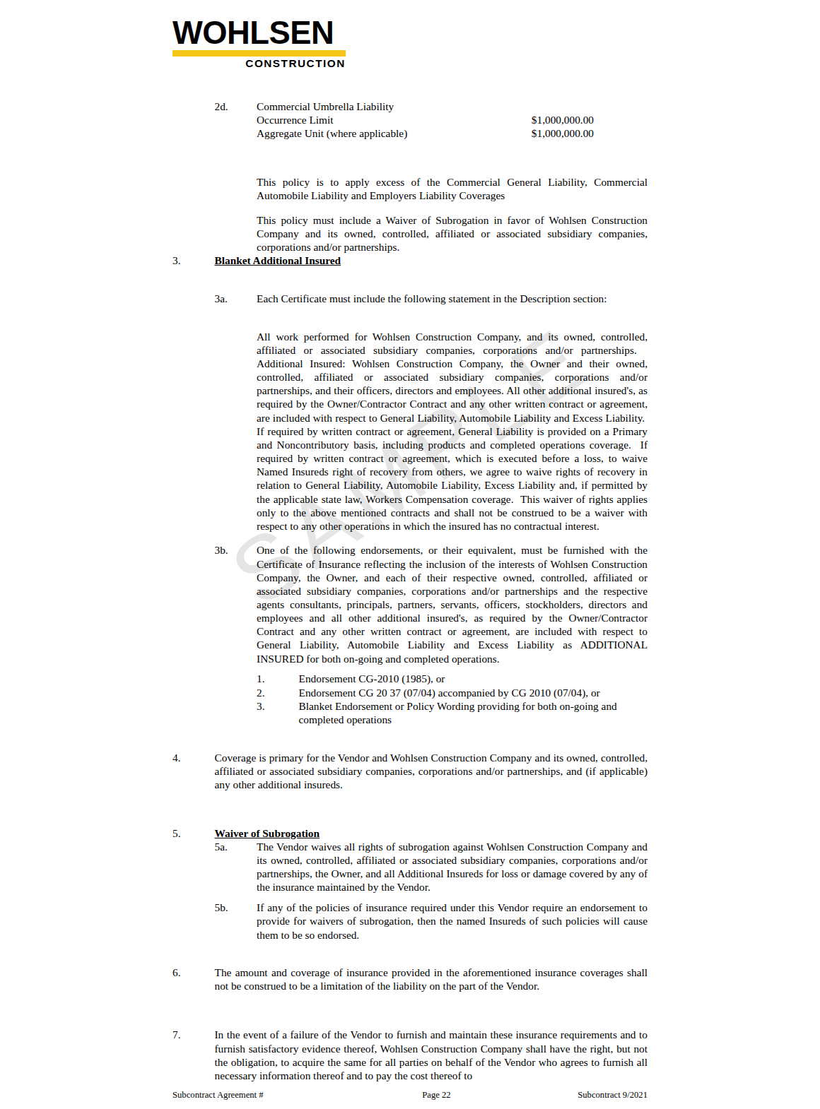SAMPLE
WOHLSEN CONSTRUCTION
| | 2d. | / Commercial Umbrella Liability / / / Occurrence Limit / $1,000,000.00 / / Aggregate Unit (where applicable) / $1,000,000.00 / |
| | | This policy is to apply excess of the Commercial General Liability, Commercial Automobile Liability and Employers Liability Coverages This policy must include a Waiver of Subrogation in favor of Wohlsen Construction Company and its owned, controlled, affiliated or associated subsidiary companies, corporations and/or partnerships. |
| 3. | Blanket Additional Insured |
| | 3a. | Each Certificate must include the following statement in the Description section: |
| | | All work performed for Wohlsen Construction Company, and its owned, controlled, affiliated or associated subsidiary companies, corporations and/or partnerships. Additional Insured: Wohlsen Construction Company, the Owner and their owned, controlled, affiliated or associated subsidiary companies, corporations and/or partnerships, and their officers, directors and employees. All other additional insured's, as required by the Owner/Contractor Contract and any other written contract or agreement, are included with respect to General Liability, Automobile Liability and Excess Liability. If required by written contract or agreement, General Liability is provided on a Primary and Noncontributory basis, including products and completed operations coverage. If required by written contract or agreement, which is executed before a loss, to waive Named Insureds right of recovery from others, we agree to waive rights of recovery in relation to General Liability, Automobile Liability, Excess Liability and, if permitted by the applicable state law, Workers Compensation coverage. This waiver of rights applies only to the above mentioned contracts and shall not be construed to be a waiver with respect to any other operations in which the insured has no contractual interest. |
| | 3b. | One of the following endorsements, or their equivalent, must be furnished with the Certificate of Insurance reflecting the inclusion of the interests of Wohlsen Construction Company, the Owner, and each of their respective owned, controlled, affiliated or associated subsidiary companies, corporations and/or partnerships and the respective agents consultants, principals, partners, servants, officers, stockholders, directors and employees and all other additional insured's, as required by the Owner/Contractor Contract and any other written contract or agreement, are included with respect to General Liability, Automobile Liability and Excess Liability as ADDITIONAL INSURED for both on-going and completed operations. 1. Endorsement CG-2010 (1985), or 2. Endorsement CG 20 37 (07/04) accompanied by CG 2010 (07/04), or 3. Blanket Endorsement or Policy Wording providing for both on-going and completed operations |
| 4. | Coverage is primary for the Vendor and Wohlsen Construction Company and its owned, controlled, affiliated or associated subsidiary companies, corporations and/or partnerships, and (if applicable) any other additional insureds. |
| 5. | Waiver of Subrogation |
| | 5a. | The Vendor waives all rights of subrogation against Wohlsen Construction Company and its owned, controlled, affiliated or associated subsidiary companies, corporations and/or partnerships, the Owner, and all Additional Insureds for loss or damage covered by any of the insurance maintained by the Vendor. |
| | 5b. | If any of the policies of insurance required under this Vendor require an endorsement to provide for waivers of subrogation, then the named Insureds of such policies will cause them to be so endorsed. |
| 6. | The amount and coverage of insurance provided in the aforementioned insurance coverages shall not be construed to be a limitation of the liability on the part of the Vendor. |
| 7. | In the event of a failure of the Vendor to furnish and maintain these insurance requirements and to furnish satisfactory evidence thereof, Wohlsen Construction Company shall have the right, but not the obligation, to acquire the same for all parties on behalf of the Vendor who agrees to furnish all necessary information thereof and to pay the cost thereof to |
| Subcontract Agreement # | Page 22 | Subcontract 9/2021 |